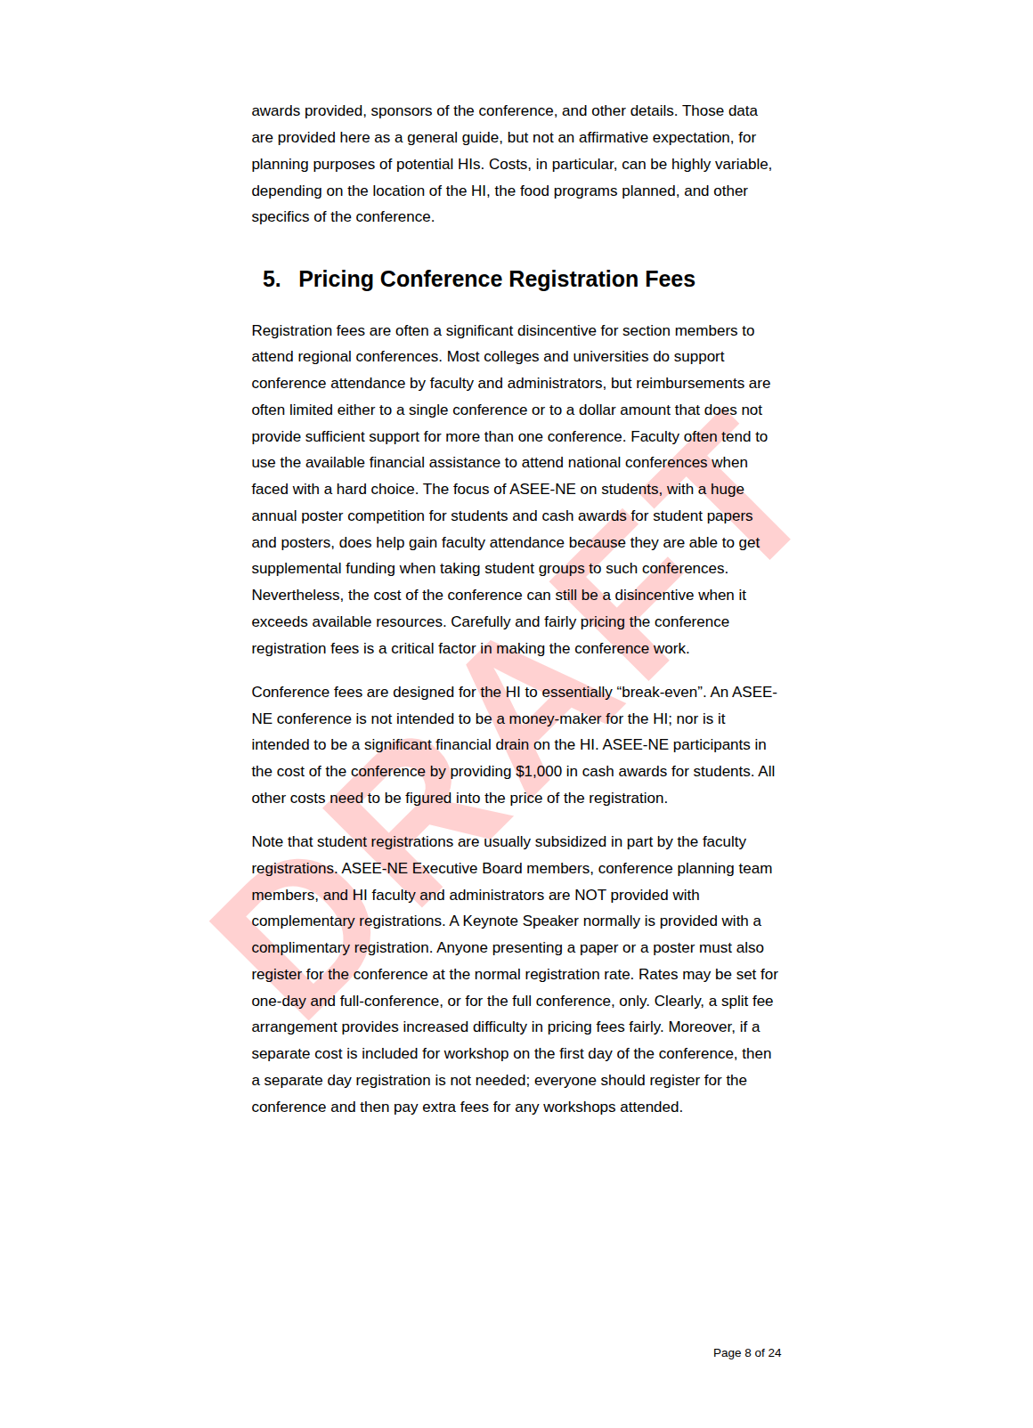DRAFT
awards provided, sponsors of the conference, and other details. Those data are provided here as a general guide, but not an affirmative expectation, for planning purposes of potential HIs. Costs, in particular, can be highly variable, depending on the location of the HI, the food programs planned, and other specifics of the conference.
5. Pricing Conference Registration Fees
Registration fees are often a significant disincentive for section members to attend regional conferences. Most colleges and universities do support conference attendance by faculty and administrators, but reimbursements are often limited either to a single conference or to a dollar amount that does not provide sufficient support for more than one conference. Faculty often tend to use the available financial assistance to attend national conferences when faced with a hard choice. The focus of ASEE-NE on students, with a huge annual poster competition for students and cash awards for student papers and posters, does help gain faculty attendance because they are able to get supplemental funding when taking student groups to such conferences. Nevertheless, the cost of the conference can still be a disincentive when it exceeds available resources. Carefully and fairly pricing the conference registration fees is a critical factor in making the conference work.
Conference fees are designed for the HI to essentially “break-even”. An ASEE-NE conference is not intended to be a money-maker for the HI; nor is it intended to be a significant financial drain on the HI. ASEE-NE participants in the cost of the conference by providing $1,000 in cash awards for students. All other costs need to be figured into the price of the registration.
Note that student registrations are usually subsidized in part by the faculty registrations. ASEE-NE Executive Board members, conference planning team members, and HI faculty and administrators are NOT provided with complementary registrations. A Keynote Speaker normally is provided with a complimentary registration. Anyone presenting a paper or a poster must also register for the conference at the normal registration rate. Rates may be set for one-day and full-conference, or for the full conference, only. Clearly, a split fee arrangement provides increased difficulty in pricing fees fairly. Moreover, if a separate cost is included for workshop on the first day of the conference, then a separate day registration is not needed; everyone should register for the conference and then pay extra fees for any workshops attended.
Page 8 of 24